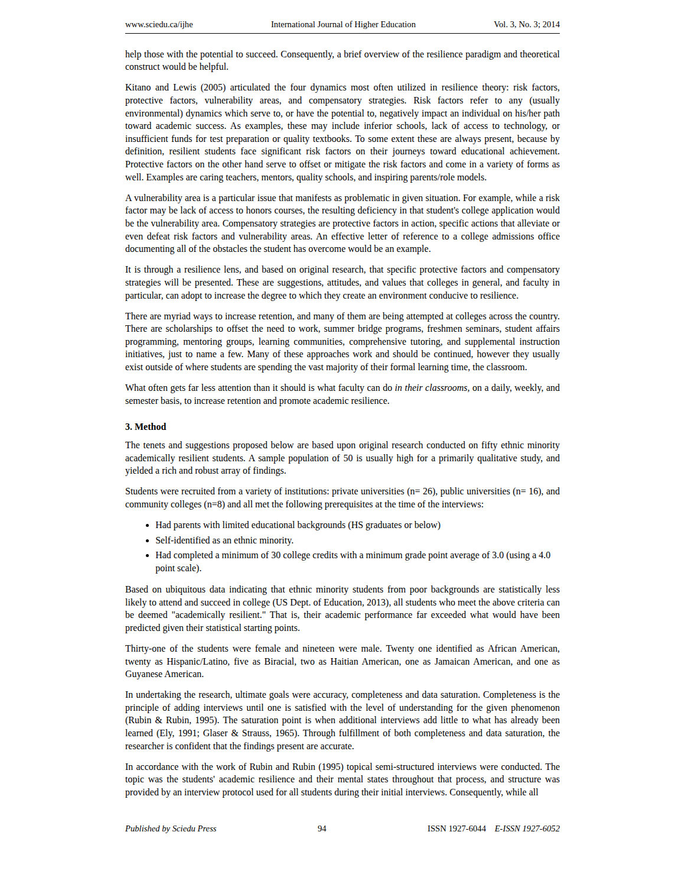www.sciedu.ca/ijhe International Journal of Higher Education Vol. 3, No. 3; 2014
help those with the potential to succeed. Consequently, a brief overview of the resilience paradigm and theoretical construct would be helpful.
Kitano and Lewis (2005) articulated the four dynamics most often utilized in resilience theory: risk factors, protective factors, vulnerability areas, and compensatory strategies. Risk factors refer to any (usually environmental) dynamics which serve to, or have the potential to, negatively impact an individual on his/her path toward academic success. As examples, these may include inferior schools, lack of access to technology, or insufficient funds for test preparation or quality textbooks. To some extent these are always present, because by definition, resilient students face significant risk factors on their journeys toward educational achievement. Protective factors on the other hand serve to offset or mitigate the risk factors and come in a variety of forms as well. Examples are caring teachers, mentors, quality schools, and inspiring parents/role models.
A vulnerability area is a particular issue that manifests as problematic in given situation. For example, while a risk factor may be lack of access to honors courses, the resulting deficiency in that student's college application would be the vulnerability area. Compensatory strategies are protective factors in action, specific actions that alleviate or even defeat risk factors and vulnerability areas. An effective letter of reference to a college admissions office documenting all of the obstacles the student has overcome would be an example.
It is through a resilience lens, and based on original research, that specific protective factors and compensatory strategies will be presented. These are suggestions, attitudes, and values that colleges in general, and faculty in particular, can adopt to increase the degree to which they create an environment conducive to resilience.
There are myriad ways to increase retention, and many of them are being attempted at colleges across the country. There are scholarships to offset the need to work, summer bridge programs, freshmen seminars, student affairs programming, mentoring groups, learning communities, comprehensive tutoring, and supplemental instruction initiatives, just to name a few. Many of these approaches work and should be continued, however they usually exist outside of where students are spending the vast majority of their formal learning time, the classroom.
What often gets far less attention than it should is what faculty can do in their classrooms, on a daily, weekly, and semester basis, to increase retention and promote academic resilience.
3. Method
The tenets and suggestions proposed below are based upon original research conducted on fifty ethnic minority academically resilient students. A sample population of 50 is usually high for a primarily qualitative study, and yielded a rich and robust array of findings.
Students were recruited from a variety of institutions: private universities (n= 26), public universities (n= 16), and community colleges (n=8) and all met the following prerequisites at the time of the interviews:
Had parents with limited educational backgrounds (HS graduates or below)
Self-identified as an ethnic minority.
Had completed a minimum of 30 college credits with a minimum grade point average of 3.0 (using a 4.0 point scale).
Based on ubiquitous data indicating that ethnic minority students from poor backgrounds are statistically less likely to attend and succeed in college (US Dept. of Education, 2013), all students who meet the above criteria can be deemed "academically resilient." That is, their academic performance far exceeded what would have been predicted given their statistical starting points.
Thirty-one of the students were female and nineteen were male. Twenty one identified as African American, twenty as Hispanic/Latino, five as Biracial, two as Haitian American, one as Jamaican American, and one as Guyanese American.
In undertaking the research, ultimate goals were accuracy, completeness and data saturation. Completeness is the principle of adding interviews until one is satisfied with the level of understanding for the given phenomenon (Rubin & Rubin, 1995). The saturation point is when additional interviews add little to what has already been learned (Ely, 1991; Glaser & Strauss, 1965). Through fulfillment of both completeness and data saturation, the researcher is confident that the findings present are accurate.
In accordance with the work of Rubin and Rubin (1995) topical semi-structured interviews were conducted. The topic was the students' academic resilience and their mental states throughout that process, and structure was provided by an interview protocol used for all students during their initial interviews. Consequently, while all
Published by Sciedu Press 94 ISSN 1927-6044 E-ISSN 1927-6052